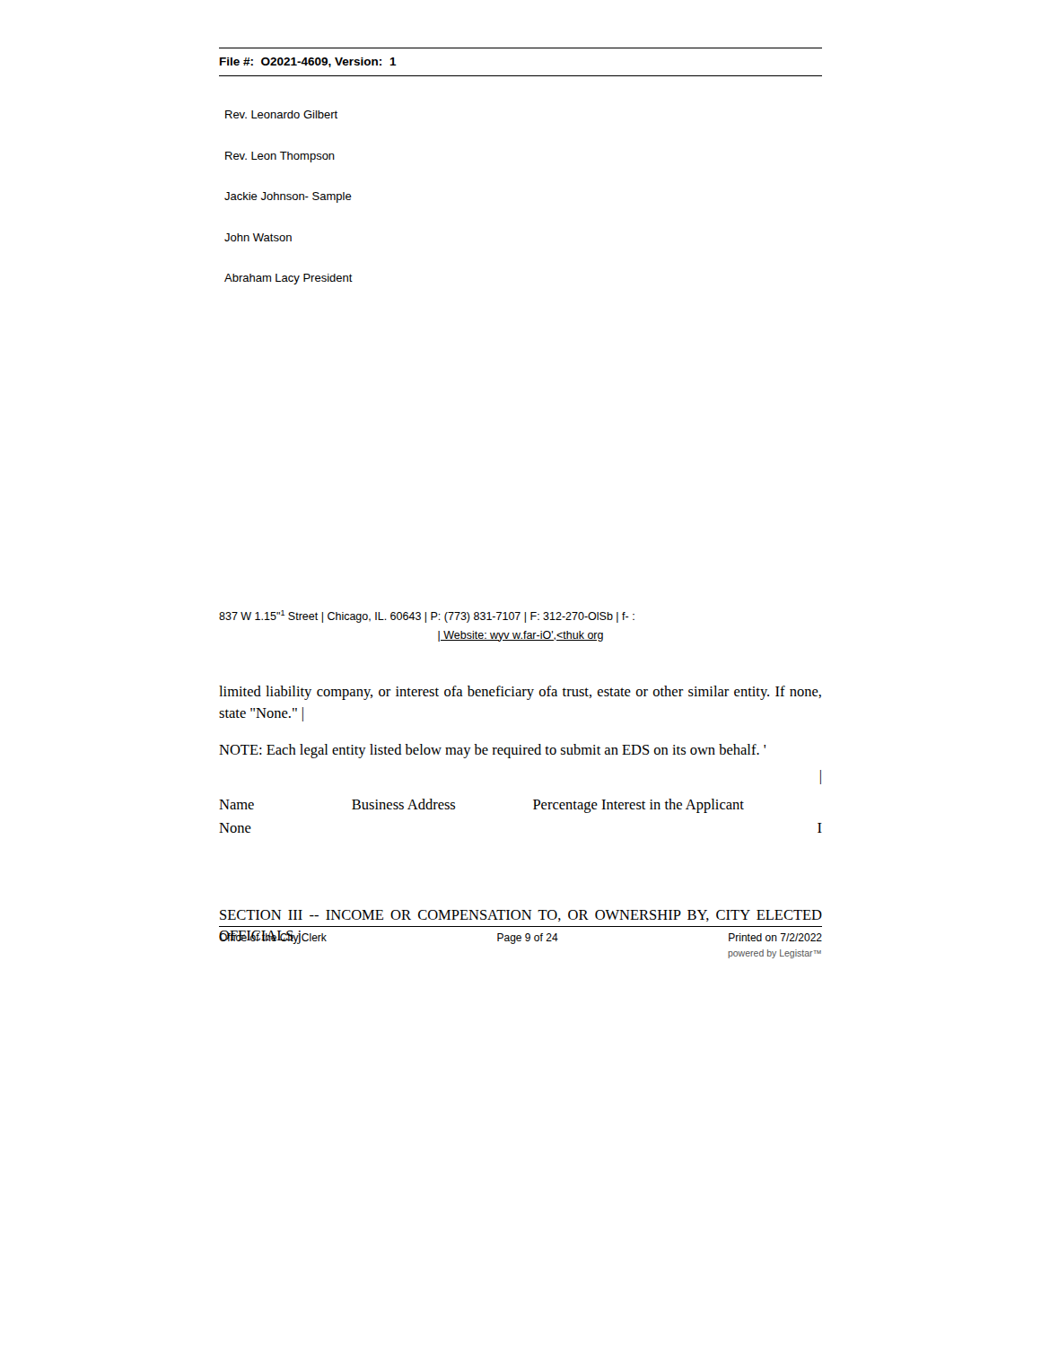File #: O2021-4609, Version: 1
Rev. Leonardo Gilbert
Rev. Leon Thompson
Jackie Johnson- Sample
John Watson
Abraham Lacy President
837 W 1.15"1 Street | Chicago, IL. 60643 | P: (773) 831-7107 | F: 312-270-OlSb | f- : | Website: wyv w.far-iO',<thuk org
limited liability company, or interest ofa beneficiary ofa trust, estate or other similar entity. If none, state "None." |
NOTE: Each legal entity listed below may be required to submit an EDS on its own behalf. '
|
| Name | Business Address | Percentage Interest in the Applicant | |
| None | | | I |
SECTION III -- INCOME OR COMPENSATION TO, OR OWNERSHIP BY, CITY ELECTED OFFICIALS j
Office of the City Clerk
Page 9 of 24
Printed on 7/2/2022
powered by Legistar™